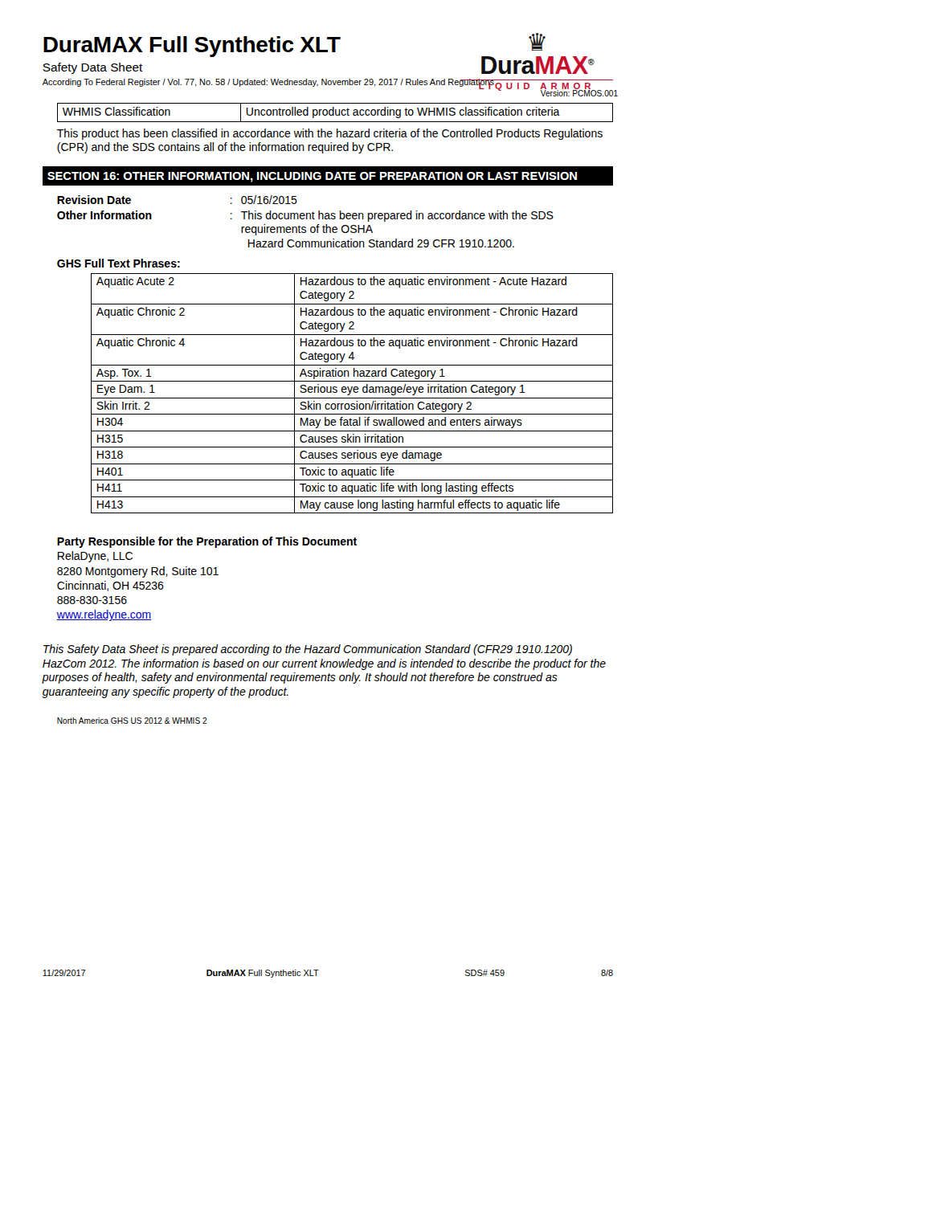DuraMAX Full Synthetic XLT
Safety Data Sheet
According To Federal Register / Vol. 77, No. 58 / Updated: Wednesday, November 29, 2017 / Rules And Regulations
Version: PCMOS.001
♛
DuraMAX®
LIQUID ARMOR
| WHMIS Classification | Uncontrolled product according to WHMIS classification criteria |
This product has been classified in accordance with the hazard criteria of the Controlled Products Regulations (CPR) and the SDS contains all of the information required by CPR.
SECTION 16: OTHER INFORMATION, INCLUDING DATE OF PREPARATION OR LAST REVISION
Revision Date
:
05/16/2015
Other Information
:
This document has been prepared in accordance with the SDS requirements of the OSHA Hazard Communication Standard 29 CFR 1910.1200.
GHS Full Text Phrases:
| Aquatic Acute 2 | Hazardous to the aquatic environment - Acute Hazard Category 2 |
| Aquatic Chronic 2 | Hazardous to the aquatic environment - Chronic Hazard Category 2 |
| Aquatic Chronic 4 | Hazardous to the aquatic environment - Chronic Hazard Category 4 |
| Asp. Tox. 1 | Aspiration hazard Category 1 |
| Eye Dam. 1 | Serious eye damage/eye irritation Category 1 |
| Skin Irrit. 2 | Skin corrosion/irritation Category 2 |
| H304 | May be fatal if swallowed and enters airways |
| H315 | Causes skin irritation |
| H318 | Causes serious eye damage |
| H401 | Toxic to aquatic life |
| H411 | Toxic to aquatic life with long lasting effects |
| H413 | May cause long lasting harmful effects to aquatic life |
Party Responsible for the Preparation of This Document
RelaDyne, LLC
8280 Montgomery Rd, Suite 101
Cincinnati, OH 45236
888-830-3156
www.reladyne.com
This Safety Data Sheet is prepared according to the Hazard Communication Standard (CFR29 1910.1200) HazCom 2012. The information is based on our current knowledge and is intended to describe the product for the purposes of health, safety and environmental requirements only. It should not therefore be construed as guaranteeing any specific property of the product.
North America GHS US 2012 & WHMIS 2
11/29/2017
DuraMAX Full Synthetic XLT
SDS# 459
8/8